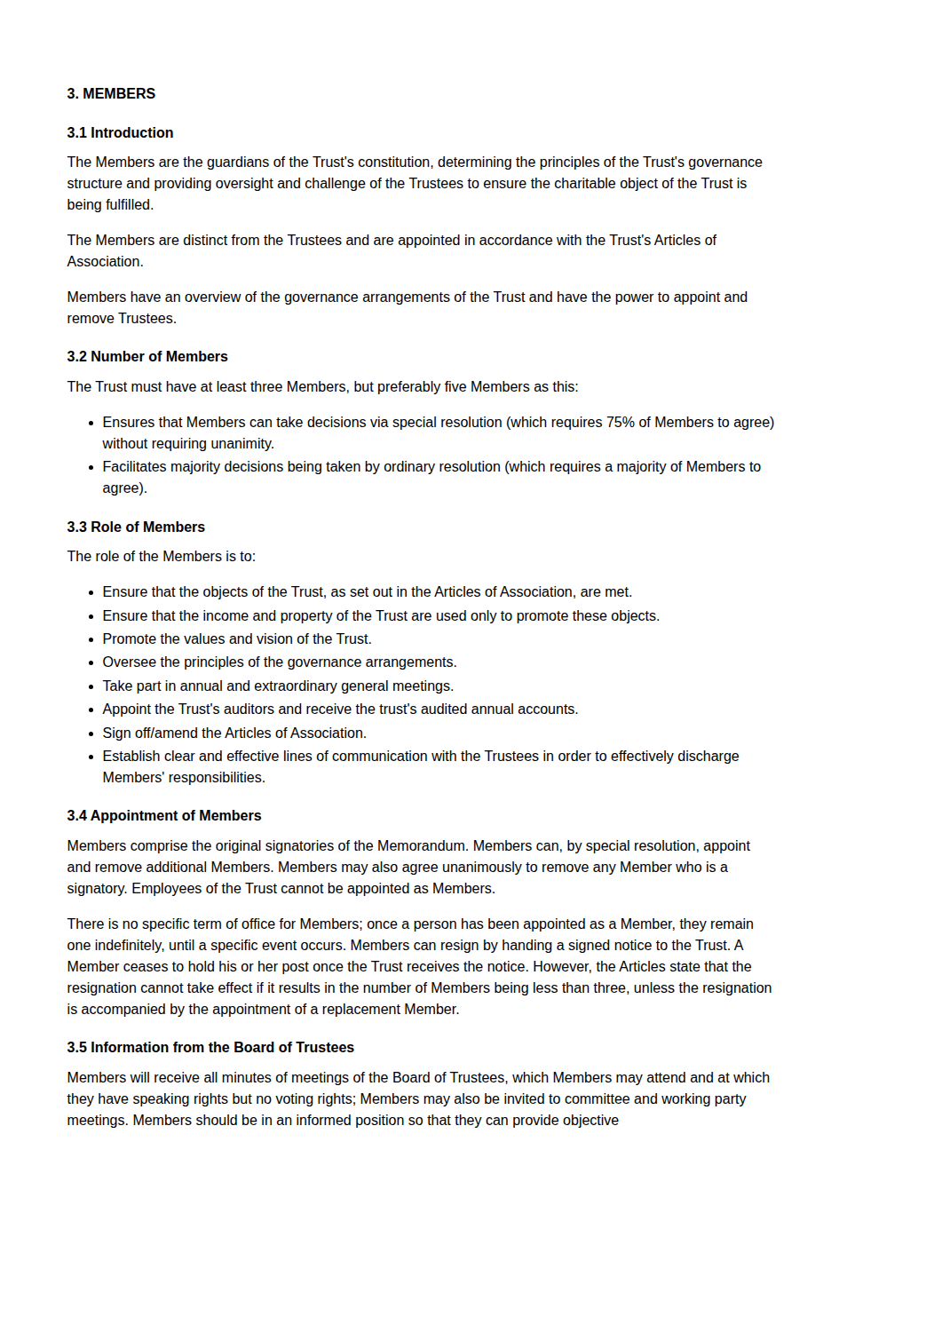3. MEMBERS
3.1 Introduction
The Members are the guardians of the Trust's constitution, determining the principles of the Trust's governance structure and providing oversight and challenge of the Trustees to ensure the charitable object of the Trust is being fulfilled.
The Members are distinct from the Trustees and are appointed in accordance with the Trust's Articles of Association.
Members have an overview of the governance arrangements of the Trust and have the power to appoint and remove Trustees.
3.2 Number of Members
The Trust must have at least three Members, but preferably five Members as this:
Ensures that Members can take decisions via special resolution (which requires 75% of Members to agree) without requiring unanimity.
Facilitates majority decisions being taken by ordinary resolution (which requires a majority of Members to agree).
3.3 Role of Members
The role of the Members is to:
Ensure that the objects of the Trust, as set out in the Articles of Association, are met.
Ensure that the income and property of the Trust are used only to promote these objects.
Promote the values and vision of the Trust.
Oversee the principles of the governance arrangements.
Take part in annual and extraordinary general meetings.
Appoint the Trust's auditors and receive the trust's audited annual accounts.
Sign off/amend the Articles of Association.
Establish clear and effective lines of communication with the Trustees in order to effectively discharge Members' responsibilities.
3.4 Appointment of Members
Members comprise the original signatories of the Memorandum. Members can, by special resolution, appoint and remove additional Members. Members may also agree unanimously to remove any Member who is a signatory. Employees of the Trust cannot be appointed as Members.
There is no specific term of office for Members; once a person has been appointed as a Member, they remain one indefinitely, until a specific event occurs. Members can resign by handing a signed notice to the Trust. A Member ceases to hold his or her post once the Trust receives the notice. However, the Articles state that the resignation cannot take effect if it results in the number of Members being less than three, unless the resignation is accompanied by the appointment of a replacement Member.
3.5 Information from the Board of Trustees
Members will receive all minutes of meetings of the Board of Trustees, which Members may attend and at which they have speaking rights but no voting rights; Members may also be invited to committee and working party meetings. Members should be in an informed position so that they can provide objective